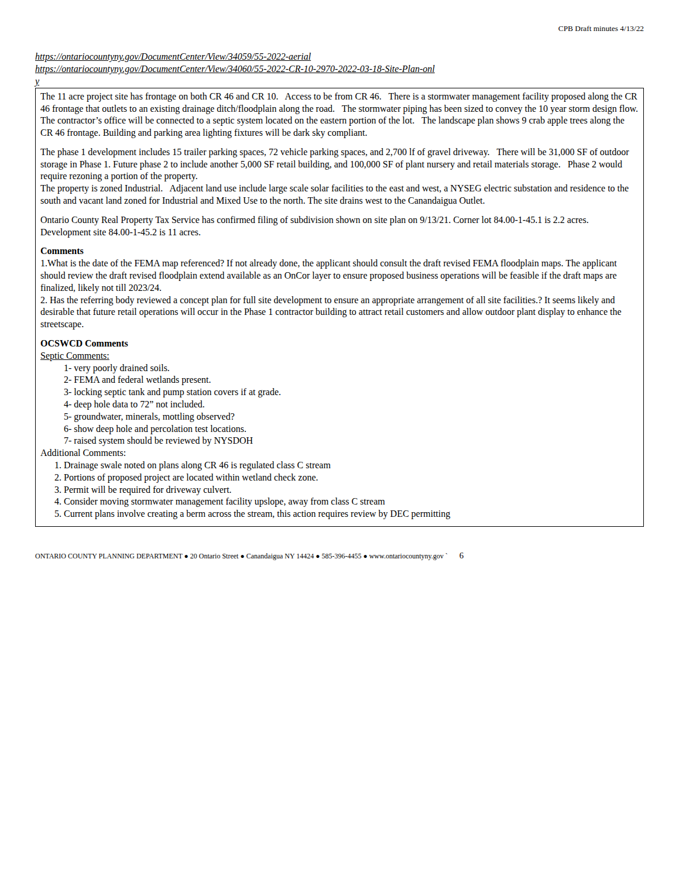CPB Draft minutes 4/13/22
https://ontariocountyny.gov/DocumentCenter/View/34059/55-2022-aerial
https://ontariocountyny.gov/DocumentCenter/View/34060/55-2022-CR-10-2970-2022-03-18-Site-Plan-onl
y
The 11 acre project site has frontage on both CR 46 and CR 10. Access to be from CR 46. There is a stormwater management facility proposed along the CR 46 frontage that outlets to an existing drainage ditch/floodplain along the road. The stormwater piping has been sized to convey the 10 year storm design flow. The contractor’s office will be connected to a septic system located on the eastern portion of the lot. The landscape plan shows 9 crab apple trees along the CR 46 frontage. Building and parking area lighting fixtures will be dark sky compliant.
The phase 1 development includes 15 trailer parking spaces, 72 vehicle parking spaces, and 2,700 lf of gravel driveway. There will be 31,000 SF of outdoor storage in Phase 1. Future phase 2 to include another 5,000 SF retail building, and 100,000 SF of plant nursery and retail materials storage. Phase 2 would require rezoning a portion of the property.
The property is zoned Industrial. Adjacent land use include large scale solar facilities to the east and west, a NYSEG electric substation and residence to the south and vacant land zoned for Industrial and Mixed Use to the north. The site drains west to the Canandaigua Outlet.
Ontario County Real Property Tax Service has confirmed filing of subdivision shown on site plan on 9/13/21. Corner lot 84.00-1-45.1 is 2.2 acres. Development site 84.00-1-45.2 is 11 acres.
Comments
1.What is the date of the FEMA map referenced? If not already done, the applicant should consult the draft revised FEMA floodplain maps. The applicant should review the draft revised floodplain extend available as an OnCor layer to ensure proposed business operations will be feasible if the draft maps are finalized, likely not till 2023/24.
2. Has the referring body reviewed a concept plan for full site development to ensure an appropriate arrangement of all site facilities.? It seems likely and desirable that future retail operations will occur in the Phase 1 contractor building to attract retail customers and allow outdoor plant display to enhance the streetscape.
OCSWCD Comments
Septic Comments:
very poorly drained soils.
FEMA and federal wetlands present.
locking septic tank and pump station covers if at grade.
deep hole data to 72” not included.
groundwater, minerals, mottling observed?
show deep hole and percolation test locations.
raised system should be reviewed by NYSDOH
Additional Comments:
Drainage swale noted on plans along CR 46 is regulated class C stream
Portions of proposed project are located within wetland check zone.
Permit will be required for driveway culvert.
Consider moving stormwater management facility upslope, away from class C stream
Current plans involve creating a berm across the stream, this action requires review by DEC permitting
ONTARIO COUNTY PLANNING DEPARTMENT ● 20 Ontario Street ● Canandaigua NY 14424 ● 585-396-4455 ● www.ontariocountyny.gov `6